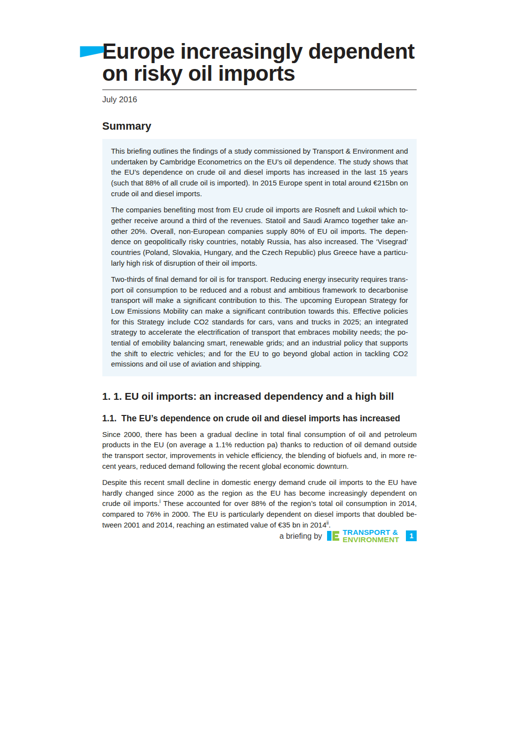Europe increasingly dependent
on risky oil imports
July 2016
Summary
This briefing outlines the findings of a study commissioned by Transport & Environment and undertaken by Cambridge Econometrics on the EU’s oil dependence. The study shows that the EU’s dependence on crude oil and diesel imports has increased in the last 15 years (such that 88% of all crude oil is imported). In 2015 Europe spent in total around €215bn on crude oil and diesel imports.
The companies benefiting most from EU crude oil imports are Rosneft and Lukoil which together receive around a third of the revenues. Statoil and Saudi Aramco together take another 20%. Overall, non-European companies supply 80% of EU oil imports. The dependence on geopolitically risky countries, notably Russia, has also increased. The ‘Visegrad’ countries (Poland, Slovakia, Hungary, and the Czech Republic) plus Greece have a particularly high risk of disruption of their oil imports.
Two-thirds of final demand for oil is for transport. Reducing energy insecurity requires transport oil consumption to be reduced and a robust and ambitious framework to decarbonise transport will make a significant contribution to this. The upcoming European Strategy for Low Emissions Mobility can make a significant contribution towards this. Effective policies for this Strategy include CO2 standards for cars, vans and trucks in 2025; an integrated strategy to accelerate the electrification of transport that embraces mobility needs; the potential of emobility balancing smart, renewable grids; and an industrial policy that supports the shift to electric vehicles; and for the EU to go beyond global action in tackling CO2 emissions and oil use of aviation and shipping.
1. 1. EU oil imports: an increased dependency and a high bill
1.1. The EU’s dependence on crude oil and diesel imports has increased
Since 2000, there has been a gradual decline in total final consumption of oil and petroleum products in the EU (on average a 1.1% reduction pa) thanks to reduction of oil demand outside the transport sector, improvements in vehicle efficiency, the blending of biofuels and, in more recent years, reduced demand following the recent global economic downturn.
Despite this recent small decline in domestic energy demand crude oil imports to the EU have hardly changed since 2000 as the region as the EU has become increasingly dependent on crude oil imports.i These accounted for over 88% of the region’s total oil consumption in 2014, compared to 76% in 2000. The EU is particularly dependent on diesel imports that doubled between 2001 and 2014, reaching an estimated value of €35 bn in 2014ii.
a briefing by TRANSPORT &ENVIRONMENT 1